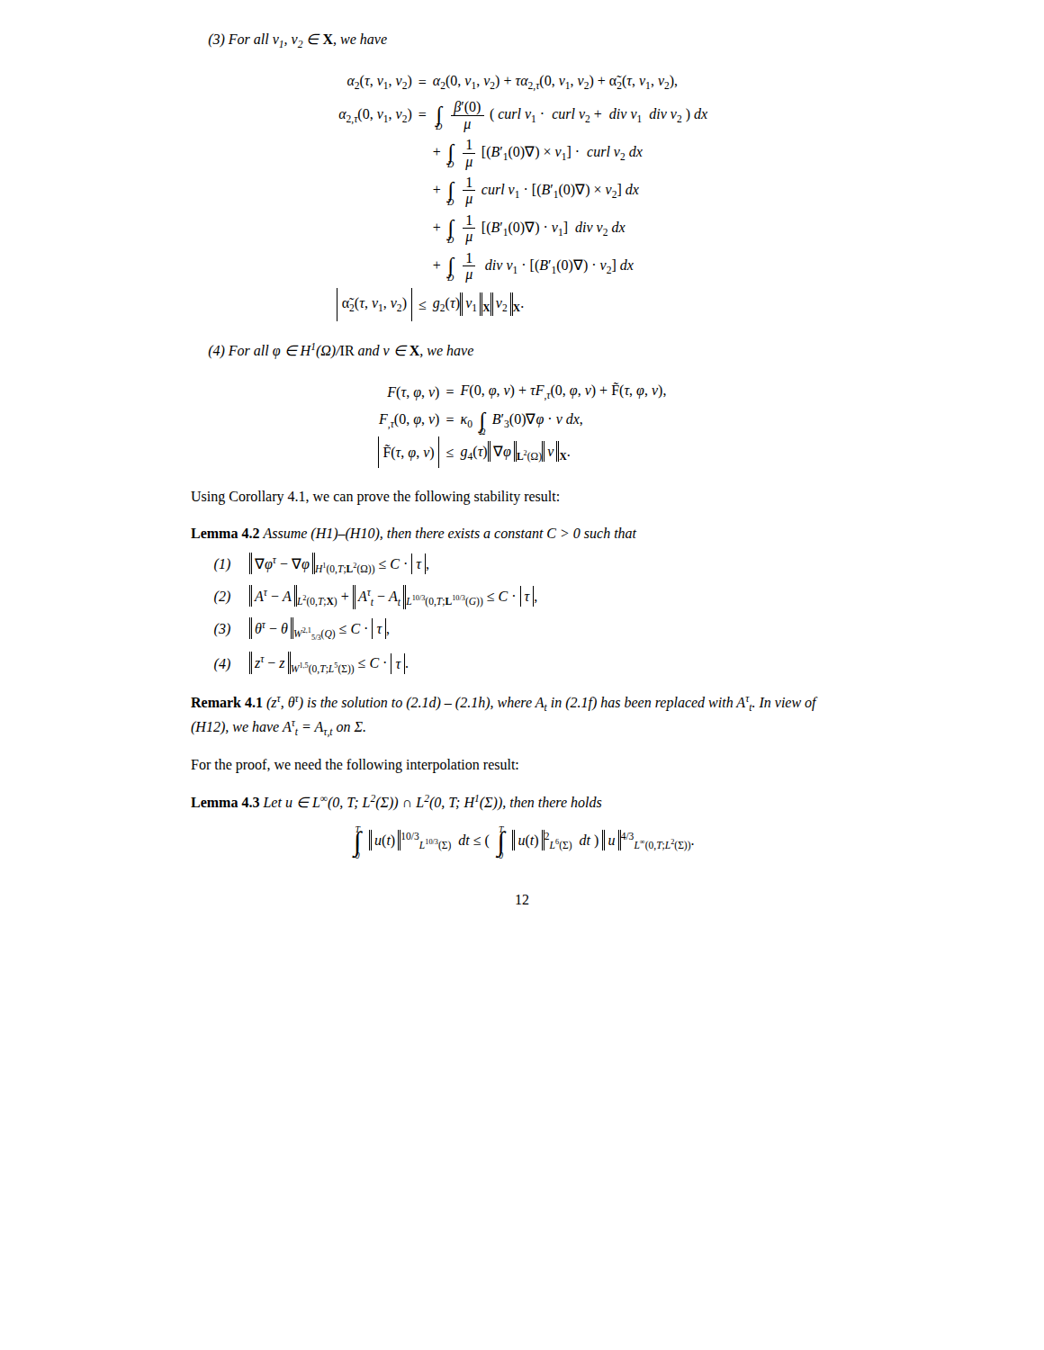(3) For all v1, v2 ∈ X, we have
| α 2 ( τ , v 1 , v 2 ) | = | α 2 (0, v 1 , v 2 ) + τα 2, τ (0, v 1 , v 2 ) + α̃ 2 ( τ , v 1 , v 2 ), |
| α 2, τ (0, v 1 , v 2 ) | = | ∫ D β ′(0) μ ( curl v 1 · curl v 2 + div v 1 div v 2 ) dx |
| | | + ∫ D 1 μ [( B ′ 1 (0)∇) × v 1 ] · curl v 2 dx |
| | | + ∫ D 1 μ curl v 1 · [( B ′ 1 (0)∇) × v 2 ] dx |
| | | + ∫ D 1 μ [( B ′ 1 (0)∇) · v 1 ] div v 2 dx |
| | | + ∫ D 1 μ div v 1 · [( B ′ 1 (0)∇) · v 2 ] dx |
| α̃ 2 ( τ , v 1 , v 2 ) | ≤ | g 2 ( τ ) v 1 X v 2 X . |
(4) For all φ ∈ H1(Ω)/IR and v ∈ X, we have
| F ( τ , φ , v ) | = | F (0, φ , v ) + τF , τ (0, φ , v ) + F̃ ( τ , φ , v ), |
| F , τ (0, φ , v ) | = | κ 0 ∫ Ω B ′ 3 (0)∇ φ · v dx , |
| F̃ ( τ , φ , v ) | ≤ | g 4 ( τ ) ∇ φ L 2 (Ω) v X . |
Using Corollary 4.1, we can prove the following stability result:
Lemma 4.2 Assume (H1)–(H10), then there exists a constant C > 0 such that
(1) ∇φτ − ∇φH1(0,T;L2(Ω)) ≤ C · τ,
(2) Aτ − AL2(0,T;X) + Aτt − AtL10/3(0,T;L10/3(G)) ≤ C · τ,
(3) θτ − θW2,15/3(Q) ≤ C · τ,
(4) zτ − zW1,5(0,T;L5(Σ)) ≤ C · τ.
Remark 4.1 (zτ, θτ) is the solution to (2.1d) – (2.1h), where At in (2.1f) has been replaced with Aτt. In view of (H12), we have Aτt = Aτ,t on Σ.
For the proof, we need the following interpolation result:
Lemma 4.3 Let u ∈ L∞(0, T; L2(Σ)) ∩ L2(0, T; H1(Σ)), then there holds
∫0 T u(t)10/3L10/3(Σ) dt ≤ ( ∫0 T u(t)2L6(Σ) dt ) u4/3L∞(0,T;L2(Σ)).
12